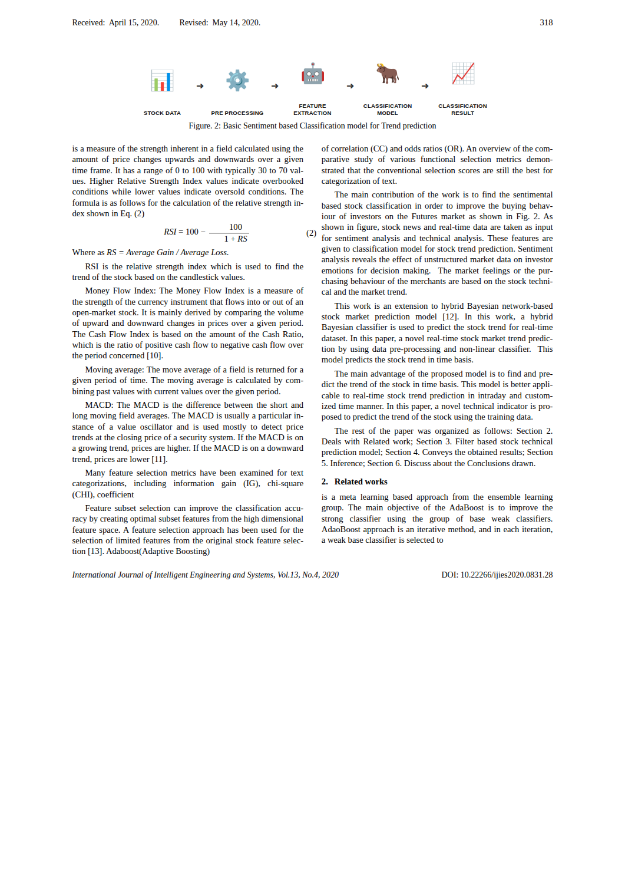Received: April 15, 2020. Revised: May 14, 2020.
318
📊
STOCK DATA
➜
⚙️
PRE PROCESSING
➜
🤖
FEATURE EXTRACTION
➜
🐂
CLASSIFICATION MODEL
➜
📈
CLASSIFICATION RESULT
Figure. 2: Basic Sentiment based Classification model for Trend prediction
is a measure of the strength inherent in a field calculated using the amount of price changes upwards and downwards over a given time frame. It has a range of 0 to 100 with typically 30 to 70 values. Higher Relative Strength Index values indicate overbooked conditions while lower values indicate oversold conditions. The formula is as follows for the calculation of the relative strength index shown in Eq. (2)
RSI = 100 − 1001 + RS (2)
Where as RS = Average Gain / Average Loss.
RSI is the relative strength index which is used to find the trend of the stock based on the candlestick values.
Money Flow Index: The Money Flow Index is a measure of the strength of the currency instrument that flows into or out of an open-market stock. It is mainly derived by comparing the volume of upward and downward changes in prices over a given period. The Cash Flow Index is based on the amount of the Cash Ratio, which is the ratio of positive cash flow to negative cash flow over the period concerned [10].
Moving average: The move average of a field is returned for a given period of time. The moving average is calculated by combining past values with current values over the given period.
MACD: The MACD is the difference between the short and long moving field averages. The MACD is usually a particular instance of a value oscillator and is used mostly to detect price trends at the closing price of a security system. If the MACD is on a growing trend, prices are higher. If the MACD is on a downward trend, prices are lower [11].
Many feature selection metrics have been examined for text categorizations, including information gain (IG), chi-square (CHI), coefficient
Feature subset selection can improve the classification accuracy by creating optimal subset features from the high dimensional feature space. A feature selection approach has been used for the selection of limited features from the original stock feature selection [13]. Adaboost(Adaptive Boosting)
of correlation (CC) and odds ratios (OR). An overview of the comparative study of various functional selection metrics demonstrated that the conventional selection scores are still the best for categorization of text.
The main contribution of the work is to find the sentimental based stock classification in order to improve the buying behaviour of investors on the Futures market as shown in Fig. 2. As shown in figure, stock news and real-time data are taken as input for sentiment analysis and technical analysis. These features are given to classification model for stock trend prediction. Sentiment analysis reveals the effect of unstructured market data on investor emotions for decision making. The market feelings or the purchasing behaviour of the merchants are based on the stock technical and the market trend.
This work is an extension to hybrid Bayesian network-based stock market prediction model [12]. In this work, a hybrid Bayesian classifier is used to predict the stock trend for real-time dataset. In this paper, a novel real-time stock market trend prediction by using data pre-processing and non-linear classifier. This model predicts the stock trend in time basis.
The main advantage of the proposed model is to find and predict the trend of the stock in time basis. This model is better applicable to real-time stock trend prediction in intraday and customized time manner. In this paper, a novel technical indicator is proposed to predict the trend of the stock using the training data.
The rest of the paper was organized as follows: Section 2. Deals with Related work; Section 3. Filter based stock technical prediction model; Section 4. Conveys the obtained results; Section 5. Inference; Section 6. Discuss about the Conclusions drawn.
2. Related works
is a meta learning based approach from the ensemble learning group. The main objective of the AdaBoost is to improve the strong classifier using the group of base weak classifiers. AdaoBoost approach is an iterative method, and in each iteration, a weak base classifier is selected to
International Journal of Intelligent Engineering and Systems, Vol.13, No.4, 2020
DOI: 10.22266/ijies2020.0831.28